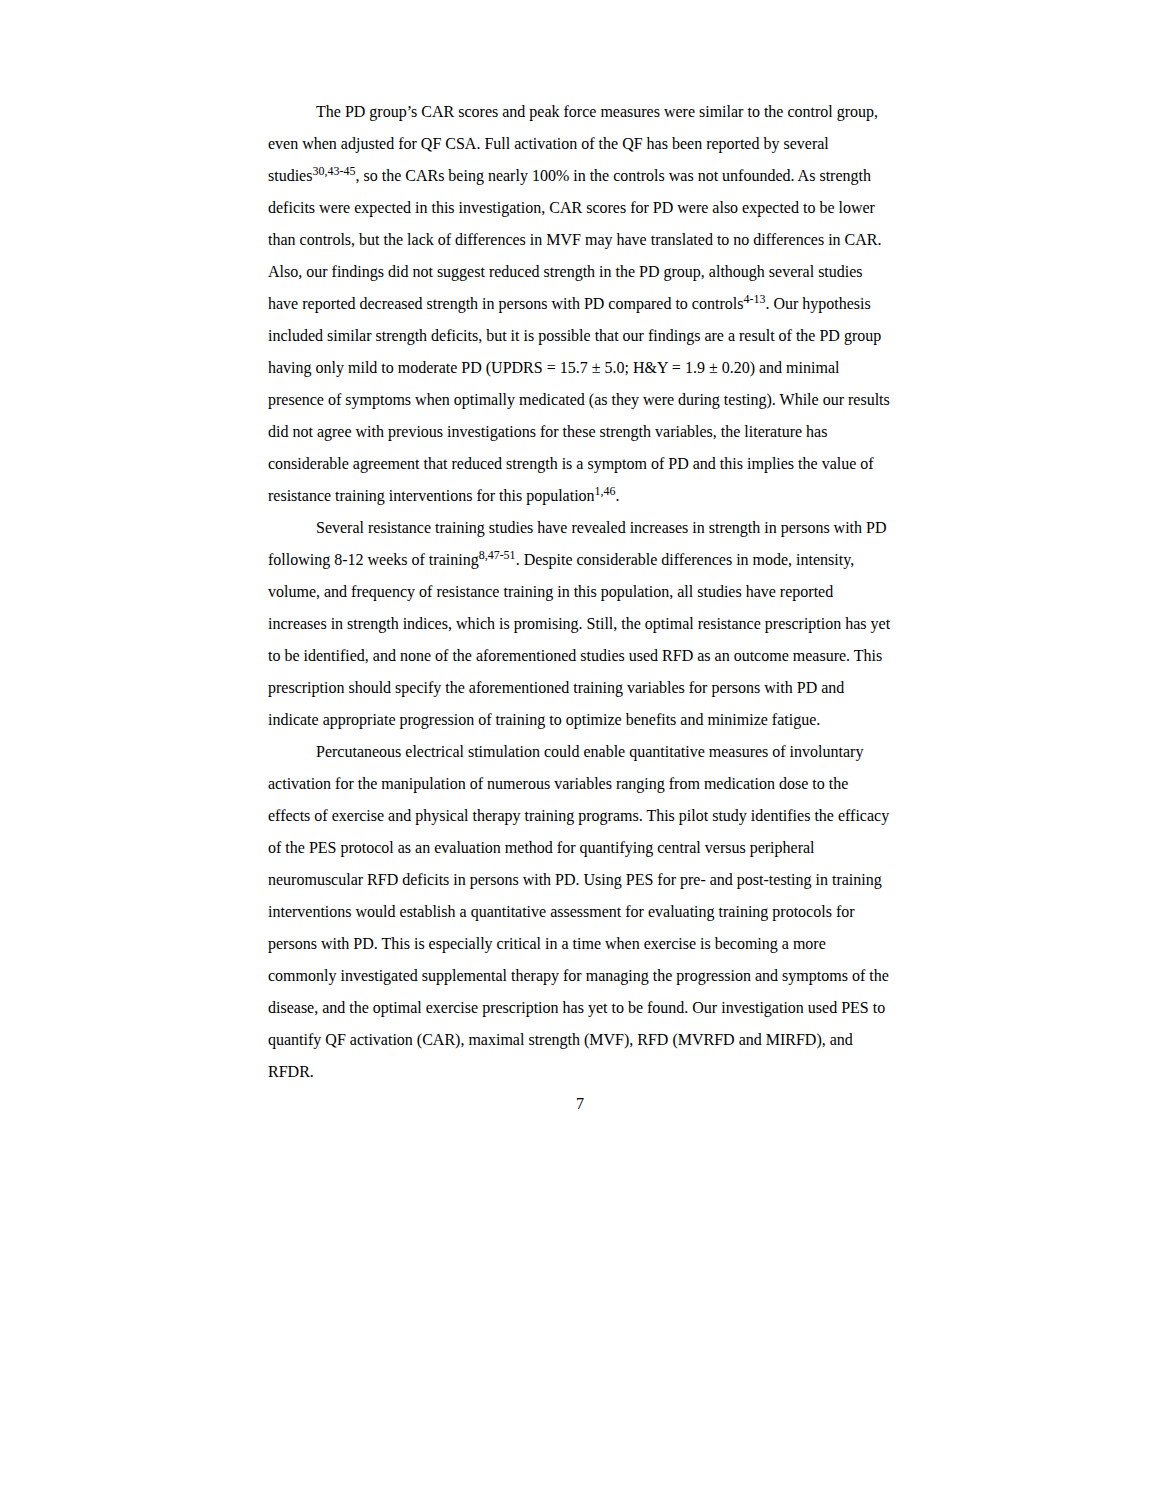The PD group’s CAR scores and peak force measures were similar to the control group, even when adjusted for QF CSA. Full activation of the QF has been reported by several studies30,43-45, so the CARs being nearly 100% in the controls was not unfounded. As strength deficits were expected in this investigation, CAR scores for PD were also expected to be lower than controls, but the lack of differences in MVF may have translated to no differences in CAR. Also, our findings did not suggest reduced strength in the PD group, although several studies have reported decreased strength in persons with PD compared to controls4-13. Our hypothesis included similar strength deficits, but it is possible that our findings are a result of the PD group having only mild to moderate PD (UPDRS = 15.7 ± 5.0; H&Y = 1.9 ± 0.20) and minimal presence of symptoms when optimally medicated (as they were during testing). While our results did not agree with previous investigations for these strength variables, the literature has considerable agreement that reduced strength is a symptom of PD and this implies the value of resistance training interventions for this population1,46.
Several resistance training studies have revealed increases in strength in persons with PD following 8-12 weeks of training8,47-51. Despite considerable differences in mode, intensity, volume, and frequency of resistance training in this population, all studies have reported increases in strength indices, which is promising. Still, the optimal resistance prescription has yet to be identified, and none of the aforementioned studies used RFD as an outcome measure. This prescription should specify the aforementioned training variables for persons with PD and indicate appropriate progression of training to optimize benefits and minimize fatigue.
Percutaneous electrical stimulation could enable quantitative measures of involuntary activation for the manipulation of numerous variables ranging from medication dose to the effects of exercise and physical therapy training programs. This pilot study identifies the efficacy of the PES protocol as an evaluation method for quantifying central versus peripheral neuromuscular RFD deficits in persons with PD. Using PES for pre- and post-testing in training interventions would establish a quantitative assessment for evaluating training protocols for persons with PD. This is especially critical in a time when exercise is becoming a more commonly investigated supplemental therapy for managing the progression and symptoms of the disease, and the optimal exercise prescription has yet to be found. Our investigation used PES to quantify QF activation (CAR), maximal strength (MVF), RFD (MVRFD and MIRFD), and RFDR.
7